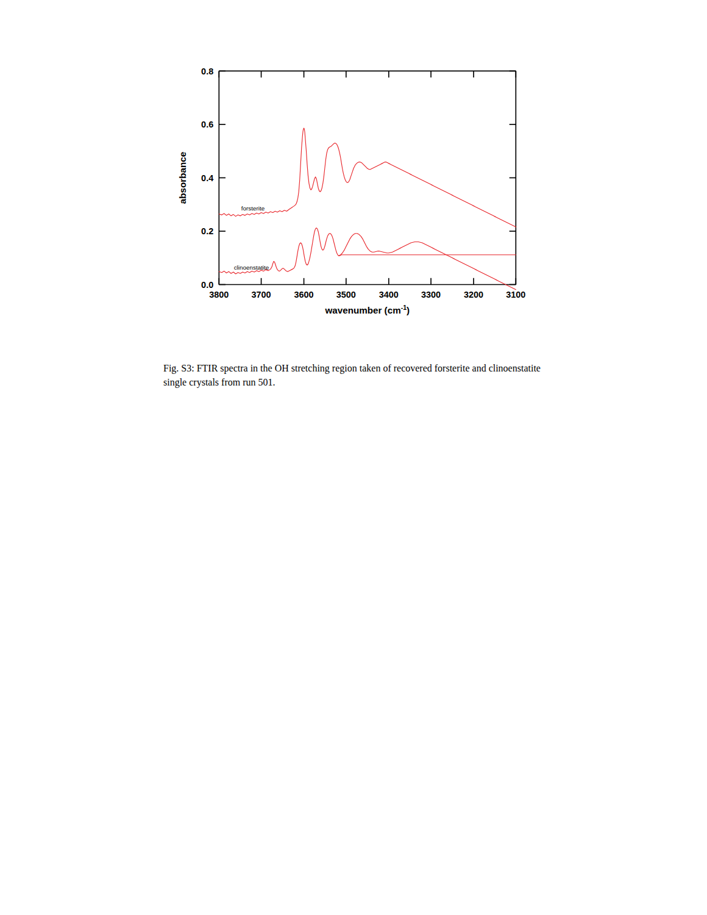FTIR absorbance spectra of forsterite and clinoenstatite in the OH stretching region Two red absorbance curves plotted against wavenumber from 3800 to 3100 inverse centimetres. The upper curve, labelled forsterite, shows sharp peaks near 3610, 3580 and 3565 inverse centimetres and a broad band near 3400. The lower curve, labelled clinoenstatite, shows peaks near 3610, 3570, 3525 and a broad band near 3400 and a broad feature near 3250. 0.0 0.2 0.4 0.6 0.8 3800 3700 3600 3500 3400 3300 3200 3100 wavenumber (cm-1) absorbance forsterite clinoenstatite
Fig. S3: FTIR spectra in the OH stretching region taken of recovered forsterite and clinoenstatite single crystals from run 501.